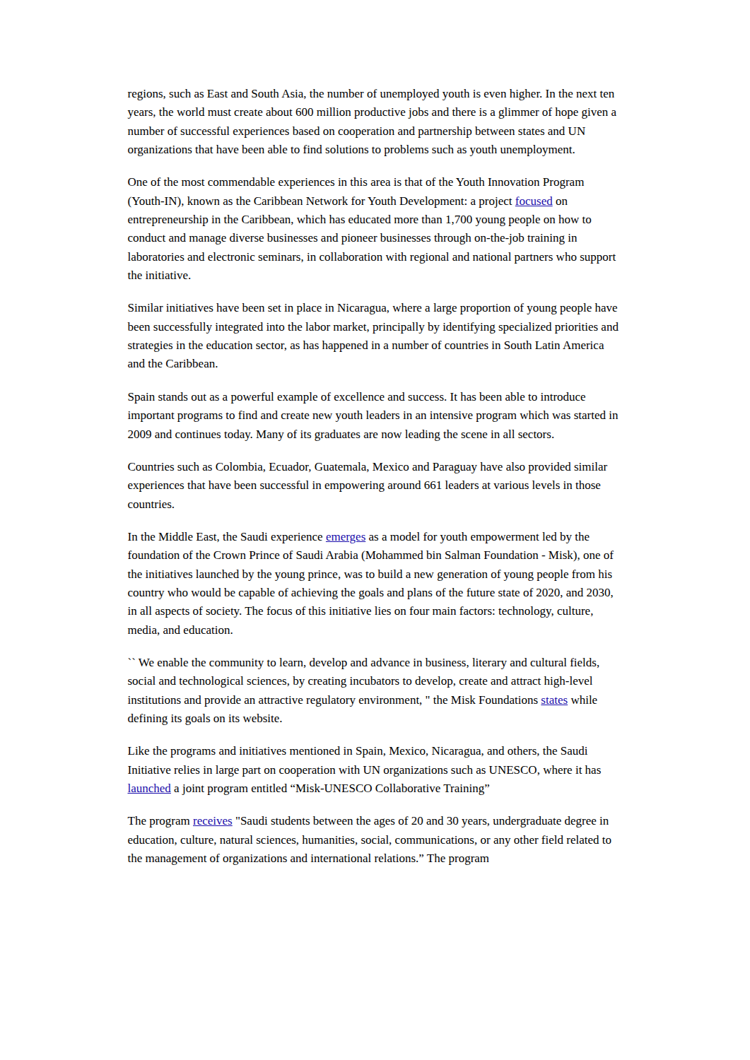regions, such as East and South Asia, the number of unemployed youth is even higher. In the next ten years, the world must create about 600 million productive jobs and there is a glimmer of hope given a number of successful experiences based on cooperation and partnership between states and UN organizations that have been able to find solutions to problems such as youth unemployment.
One of the most commendable experiences in this area is that of the Youth Innovation Program (Youth-IN), known as the Caribbean Network for Youth Development: a project focused on entrepreneurship in the Caribbean, which has educated more than 1,700 young people on how to conduct and manage diverse businesses and pioneer businesses through on-the-job training in laboratories and electronic seminars, in collaboration with regional and national partners who support the initiative.
Similar initiatives have been set in place in Nicaragua, where a large proportion of young people have been successfully integrated into the labor market, principally by identifying specialized priorities and strategies in the education sector, as has happened in a number of countries in South Latin America and the Caribbean.
Spain stands out as a powerful example of excellence and success. It has been able to introduce important programs to find and create new youth leaders in an intensive program which was started in 2009 and continues today. Many of its graduates are now leading the scene in all sectors.
Countries such as Colombia, Ecuador, Guatemala, Mexico and Paraguay have also provided similar experiences that have been successful in empowering around 661 leaders at various levels in those countries.
In the Middle East, the Saudi experience emerges as a model for youth empowerment led by the foundation of the Crown Prince of Saudi Arabia (Mohammed bin Salman Foundation - Misk), one of the initiatives launched by the young prince, was to build a new generation of young people from his country who would be capable of achieving the goals and plans of the future state of 2020, and 2030, in all aspects of society. The focus of this initiative lies on four main factors: technology, culture, media, and education.
`` We enable the community to learn, develop and advance in business, literary and cultural fields, social and technological sciences, by creating incubators to develop, create and attract high-level institutions and provide an attractive regulatory environment, " the Misk Foundations states while defining its goals on its website.
Like the programs and initiatives mentioned in Spain, Mexico, Nicaragua, and others, the Saudi Initiative relies in large part on cooperation with UN organizations such as UNESCO, where it has launched a joint program entitled “Misk-UNESCO Collaborative Training”
The program receives "Saudi students between the ages of 20 and 30 years, undergraduate degree in education, culture, natural sciences, humanities, social, communications, or any other field related to the management of organizations and international relations.” The program